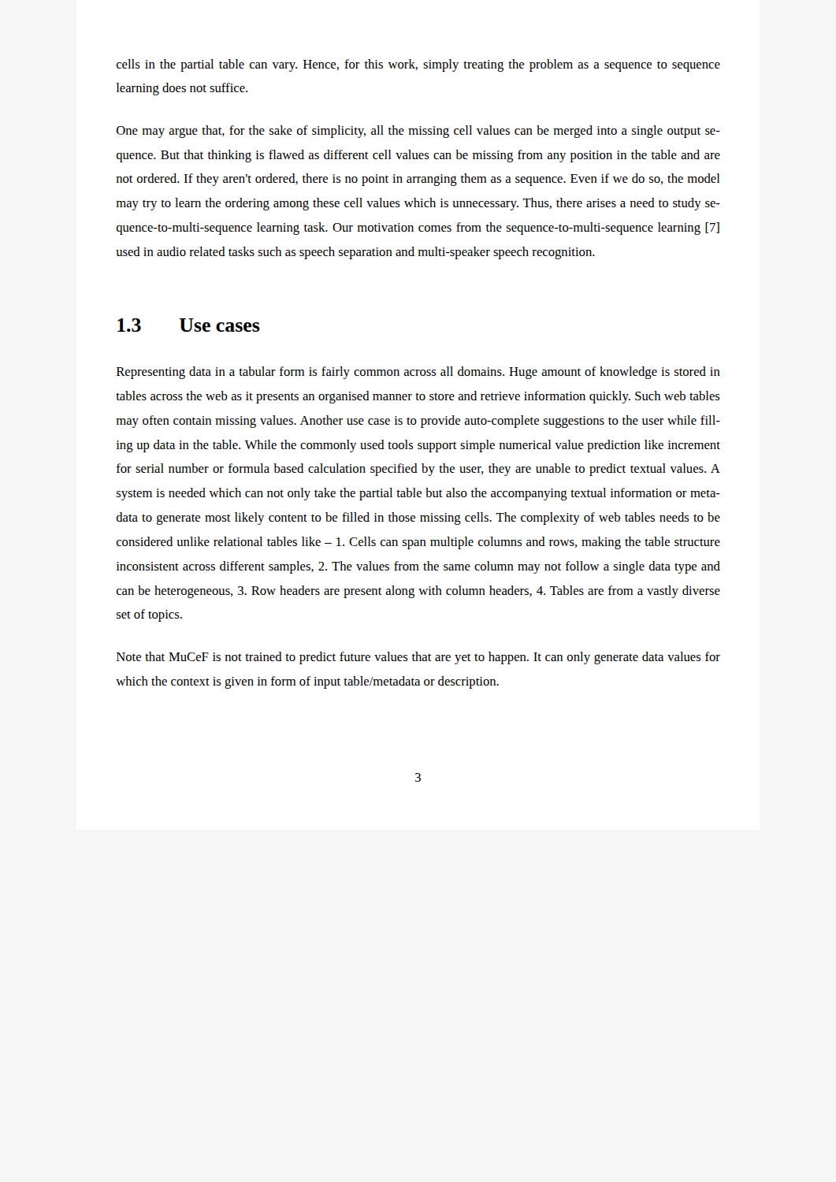cells in the partial table can vary. Hence, for this work, simply treating the problem as a sequence to sequence learning does not suffice.
One may argue that, for the sake of simplicity, all the missing cell values can be merged into a single output sequence. But that thinking is flawed as different cell values can be missing from any position in the table and are not ordered. If they aren't ordered, there is no point in arranging them as a sequence. Even if we do so, the model may try to learn the ordering among these cell values which is unnecessary. Thus, there arises a need to study sequence-to-multi-sequence learning task. Our motivation comes from the sequence-to-multi-sequence learning [7] used in audio related tasks such as speech separation and multi-speaker speech recognition.
1.3 Use cases
Representing data in a tabular form is fairly common across all domains. Huge amount of knowledge is stored in tables across the web as it presents an organised manner to store and retrieve information quickly. Such web tables may often contain missing values. Another use case is to provide auto-complete suggestions to the user while filling up data in the table. While the commonly used tools support simple numerical value prediction like increment for serial number or formula based calculation specified by the user, they are unable to predict textual values. A system is needed which can not only take the partial table but also the accompanying textual information or metadata to generate most likely content to be filled in those missing cells. The complexity of web tables needs to be considered unlike relational tables like – 1. Cells can span multiple columns and rows, making the table structure inconsistent across different samples, 2. The values from the same column may not follow a single data type and can be heterogeneous, 3. Row headers are present along with column headers, 4. Tables are from a vastly diverse set of topics.
Note that MuCeF is not trained to predict future values that are yet to happen. It can only generate data values for which the context is given in form of input table/metadata or description.
3